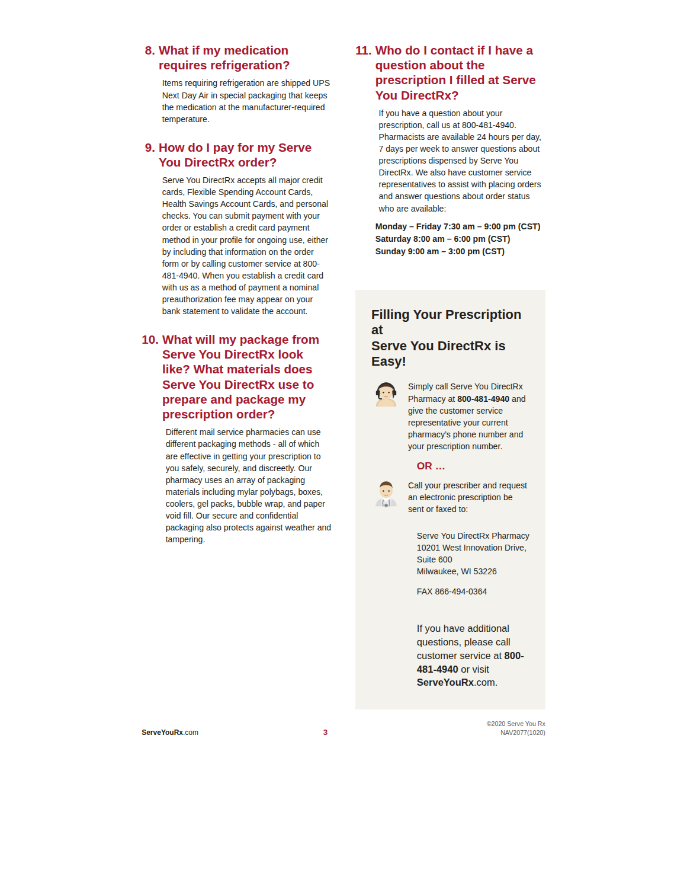8.
What if my medication requires refrigeration?
Items requiring refrigeration are shipped UPS Next Day Air in special packaging that keeps the medication at the manufacturer-required temperature.
9.
How do I pay for my Serve You DirectRx order?
Serve You DirectRx accepts all major credit cards, Flexible Spending Account Cards, Health Savings Account Cards, and personal checks. You can submit payment with your order or establish a credit card payment method in your profile for ongoing use, either by including that information on the order form or by calling customer service at 800-481-4940. When you establish a credit card with us as a method of payment a nominal preauthorization fee may appear on your bank statement to validate the account.
10.
What will my package from Serve You DirectRx look like? What materials does Serve You DirectRx use to prepare and package my prescription order?
Different mail service pharmacies can use different packaging methods - all of which are effective in getting your prescription to you safely, securely, and discreetly. Our pharmacy uses an array of packaging materials including mylar polybags, boxes, coolers, gel packs, bubble wrap, and paper void fill. Our secure and confidential packaging also protects against weather and tampering.
11.
Who do I contact if I have a question about the prescription I filled at Serve You DirectRx?
If you have a question about your prescription, call us at 800-481-4940. Pharmacists are available 24 hours per day, 7 days per week to answer questions about prescriptions dispensed by Serve You DirectRx. We also have customer service representatives to assist with placing orders and answer questions about order status who are available:
Monday – Friday 7:30 am – 9:00 pm (CST)
Saturday 8:00 am – 6:00 pm (CST)
Sunday 9:00 am – 3:00 pm (CST)
Filling Your Prescription at
Serve You DirectRx is Easy!
Simply call Serve You DirectRx Pharmacy at 800-481-4940 and give the customer service representative your current pharmacy’s phone number and your prescription number.
OR …
Call your prescriber and request an electronic prescription be sent or faxed to:
Serve You DirectRx Pharmacy
10201 West Innovation Drive, Suite 600
Milwaukee, WI 53226
FAX 866-494-0364
If you have additional questions, please call customer service at 800-481-4940 or visit ServeYouRx.com.
ServeYouRx.com
3
©2020 Serve You Rx
NAV2077(1020)